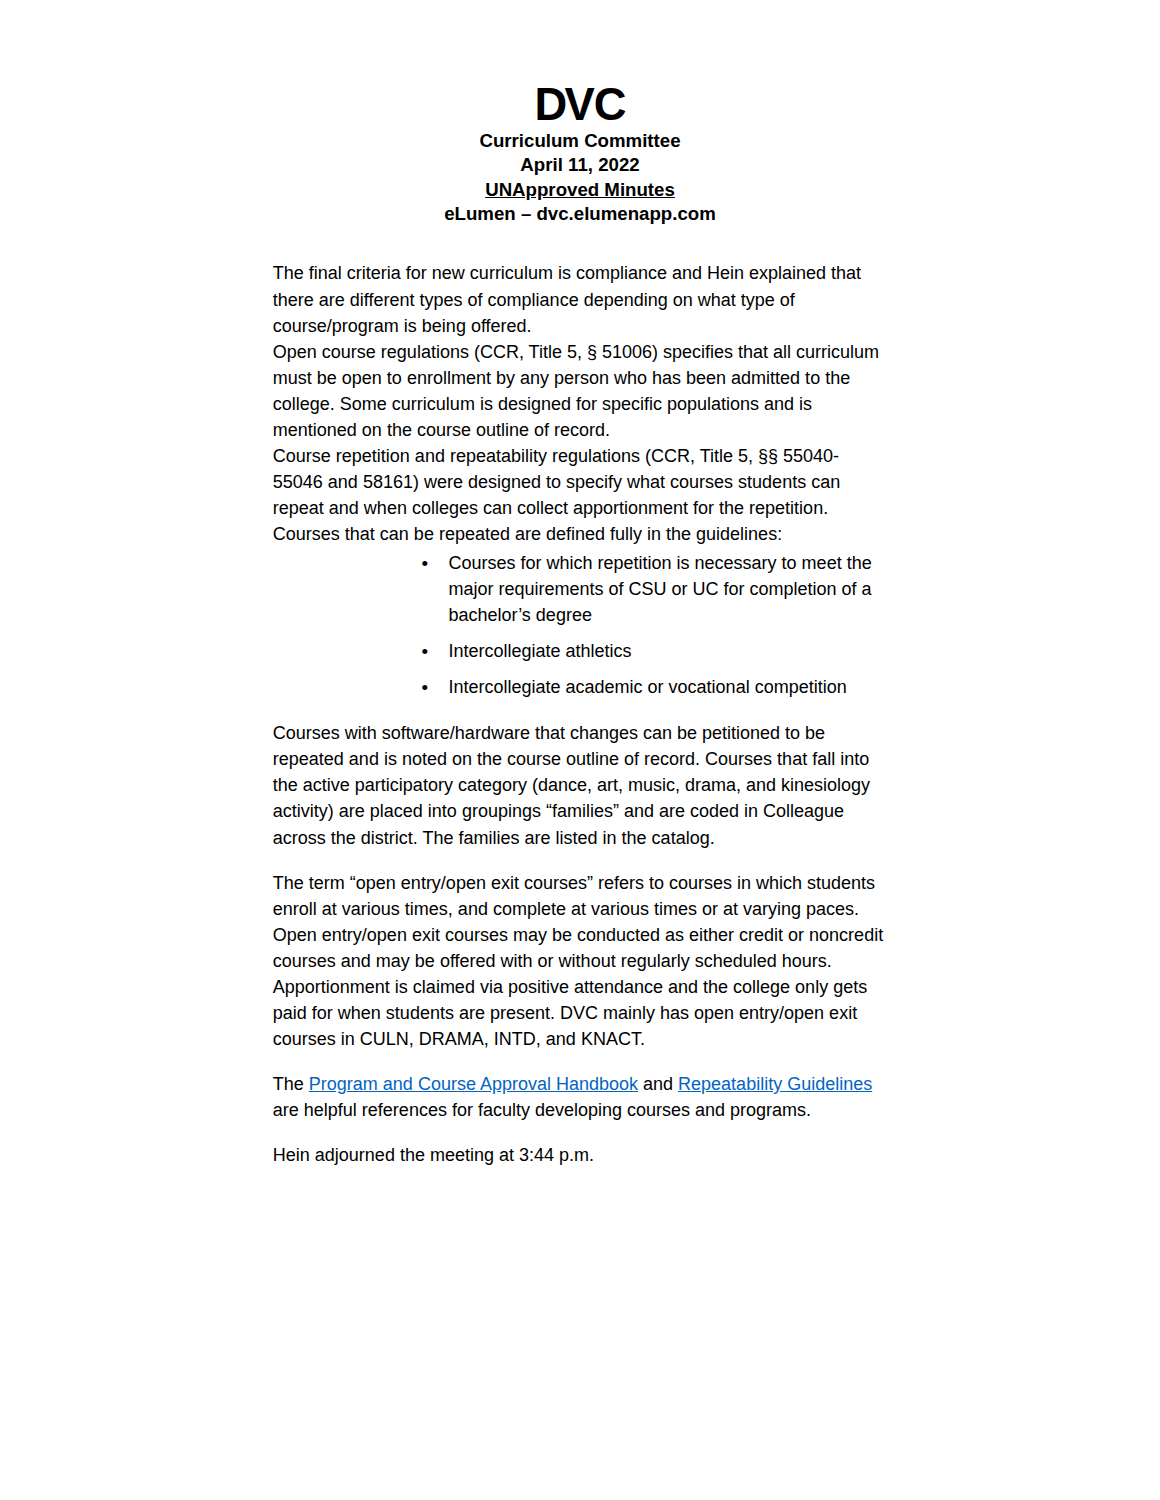DVC
Curriculum Committee
April 11, 2022
UNApproved Minutes
eLumen – dvc.elumenapp.com
The final criteria for new curriculum is compliance and Hein explained that there are different types of compliance depending on what type of course/program is being offered.
Open course regulations (CCR, Title 5, § 51006) specifies that all curriculum must be open to enrollment by any person who has been admitted to the college. Some curriculum is designed for specific populations and is mentioned on the course outline of record.
Course repetition and repeatability regulations (CCR, Title 5, §§ 55040-55046 and 58161) were designed to specify what courses students can repeat and when colleges can collect apportionment for the repetition. Courses that can be repeated are defined fully in the guidelines:
Courses for which repetition is necessary to meet the major requirements of CSU or UC for completion of a bachelor’s degree
Intercollegiate athletics
Intercollegiate academic or vocational competition
Courses with software/hardware that changes can be petitioned to be repeated and is noted on the course outline of record. Courses that fall into the active participatory category (dance, art, music, drama, and kinesiology activity) are placed into groupings “families” and are coded in Colleague across the district. The families are listed in the catalog.
The term “open entry/open exit courses” refers to courses in which students enroll at various times, and complete at various times or at varying paces. Open entry/open exit courses may be conducted as either credit or noncredit courses and may be offered with or without regularly scheduled hours. Apportionment is claimed via positive attendance and the college only gets paid for when students are present. DVC mainly has open entry/open exit courses in CULN, DRAMA, INTD, and KNACT.
The Program and Course Approval Handbook and Repeatability Guidelines are helpful references for faculty developing courses and programs.
Hein adjourned the meeting at 3:44 p.m.